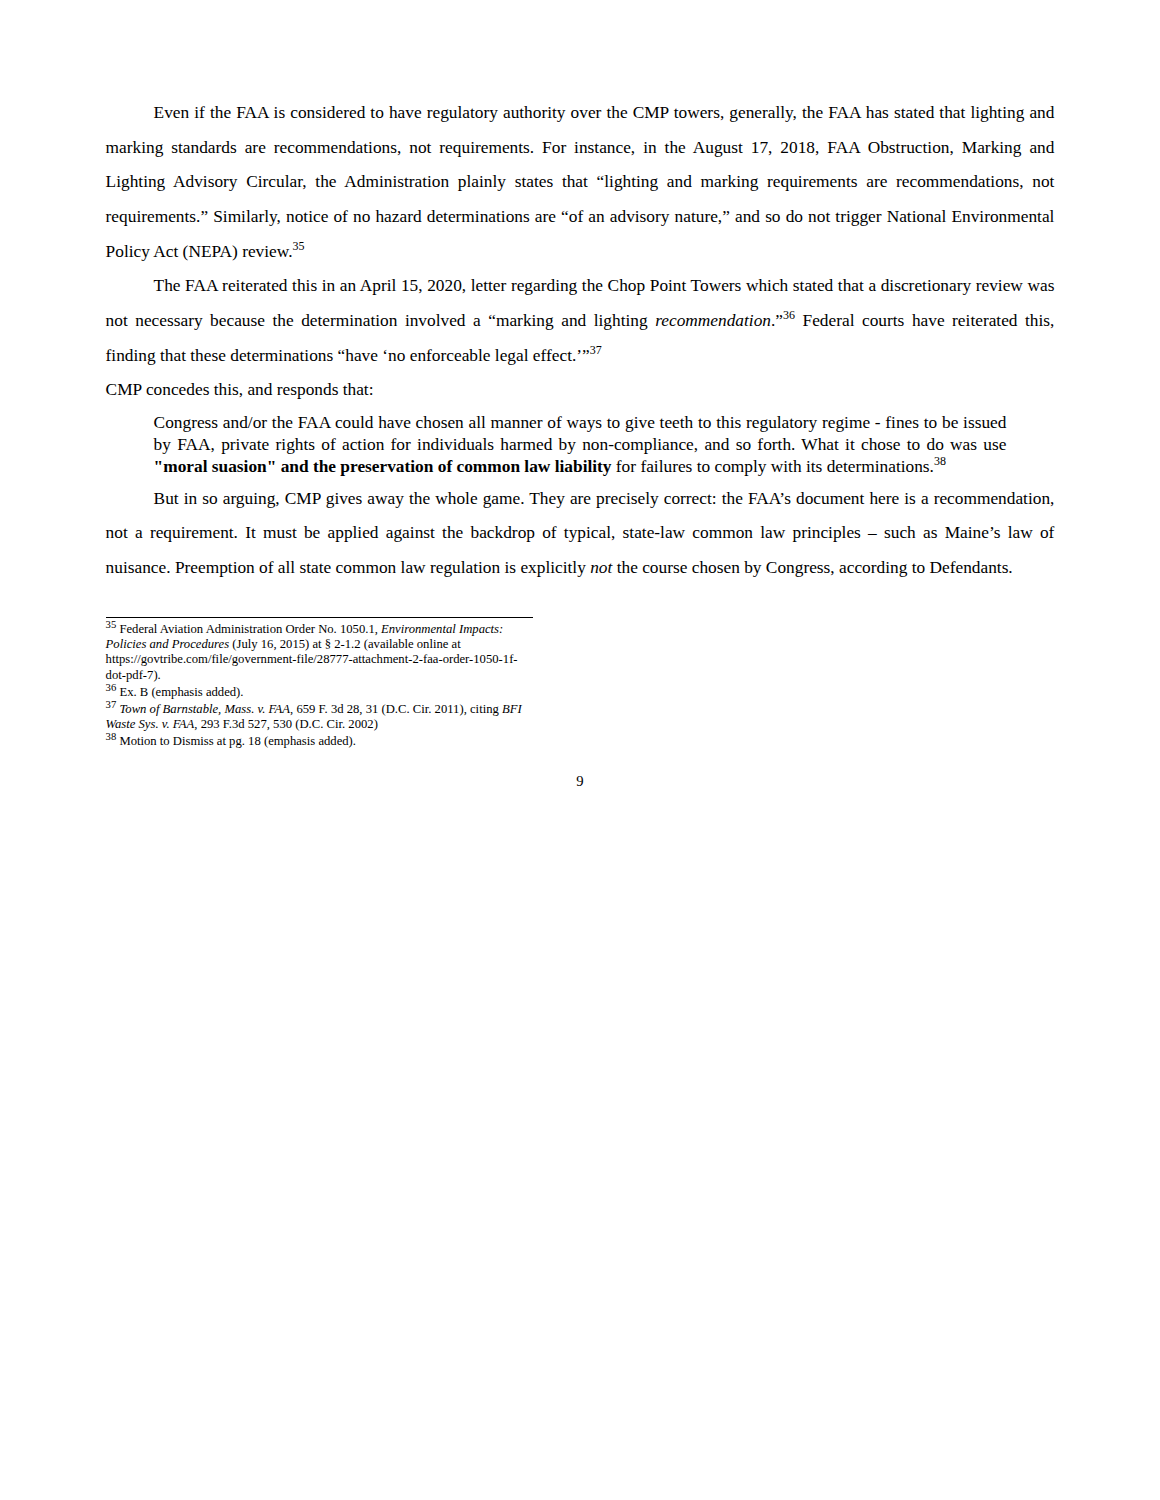Even if the FAA is considered to have regulatory authority over the CMP towers, generally, the FAA has stated that lighting and marking standards are recommendations, not requirements. For instance, in the August 17, 2018, FAA Obstruction, Marking and Lighting Advisory Circular, the Administration plainly states that “lighting and marking requirements are recommendations, not requirements.” Similarly, notice of no hazard determinations are “of an advisory nature,” and so do not trigger National Environmental Policy Act (NEPA) review.35
The FAA reiterated this in an April 15, 2020, letter regarding the Chop Point Towers which stated that a discretionary review was not necessary because the determination involved a “marking and lighting recommendation.”36 Federal courts have reiterated this, finding that these determinations “have ‘no enforceable legal effect.’”37
CMP concedes this, and responds that:
Congress and/or the FAA could have chosen all manner of ways to give teeth to this regulatory regime - fines to be issued by FAA, private rights of action for individuals harmed by non-compliance, and so forth. What it chose to do was use "moral suasion" and the preservation of common law liability for failures to comply with its determinations.38
But in so arguing, CMP gives away the whole game. They are precisely correct: the FAA’s document here is a recommendation, not a requirement. It must be applied against the backdrop of typical, state-law common law principles – such as Maine’s law of nuisance. Preemption of all state common law regulation is explicitly not the course chosen by Congress, according to Defendants.
35 Federal Aviation Administration Order No. 1050.1, Environmental Impacts: Policies and Procedures (July 16, 2015) at § 2-1.2 (available online at https://govtribe.com/file/government-file/28777-attachment-2-faa-order-1050-1f-dot-pdf-7).
36 Ex. B (emphasis added).
37 Town of Barnstable, Mass. v. FAA, 659 F. 3d 28, 31 (D.C. Cir. 2011), citing BFI Waste Sys. v. FAA, 293 F.3d 527, 530 (D.C. Cir. 2002)
38 Motion to Dismiss at pg. 18 (emphasis added).
9